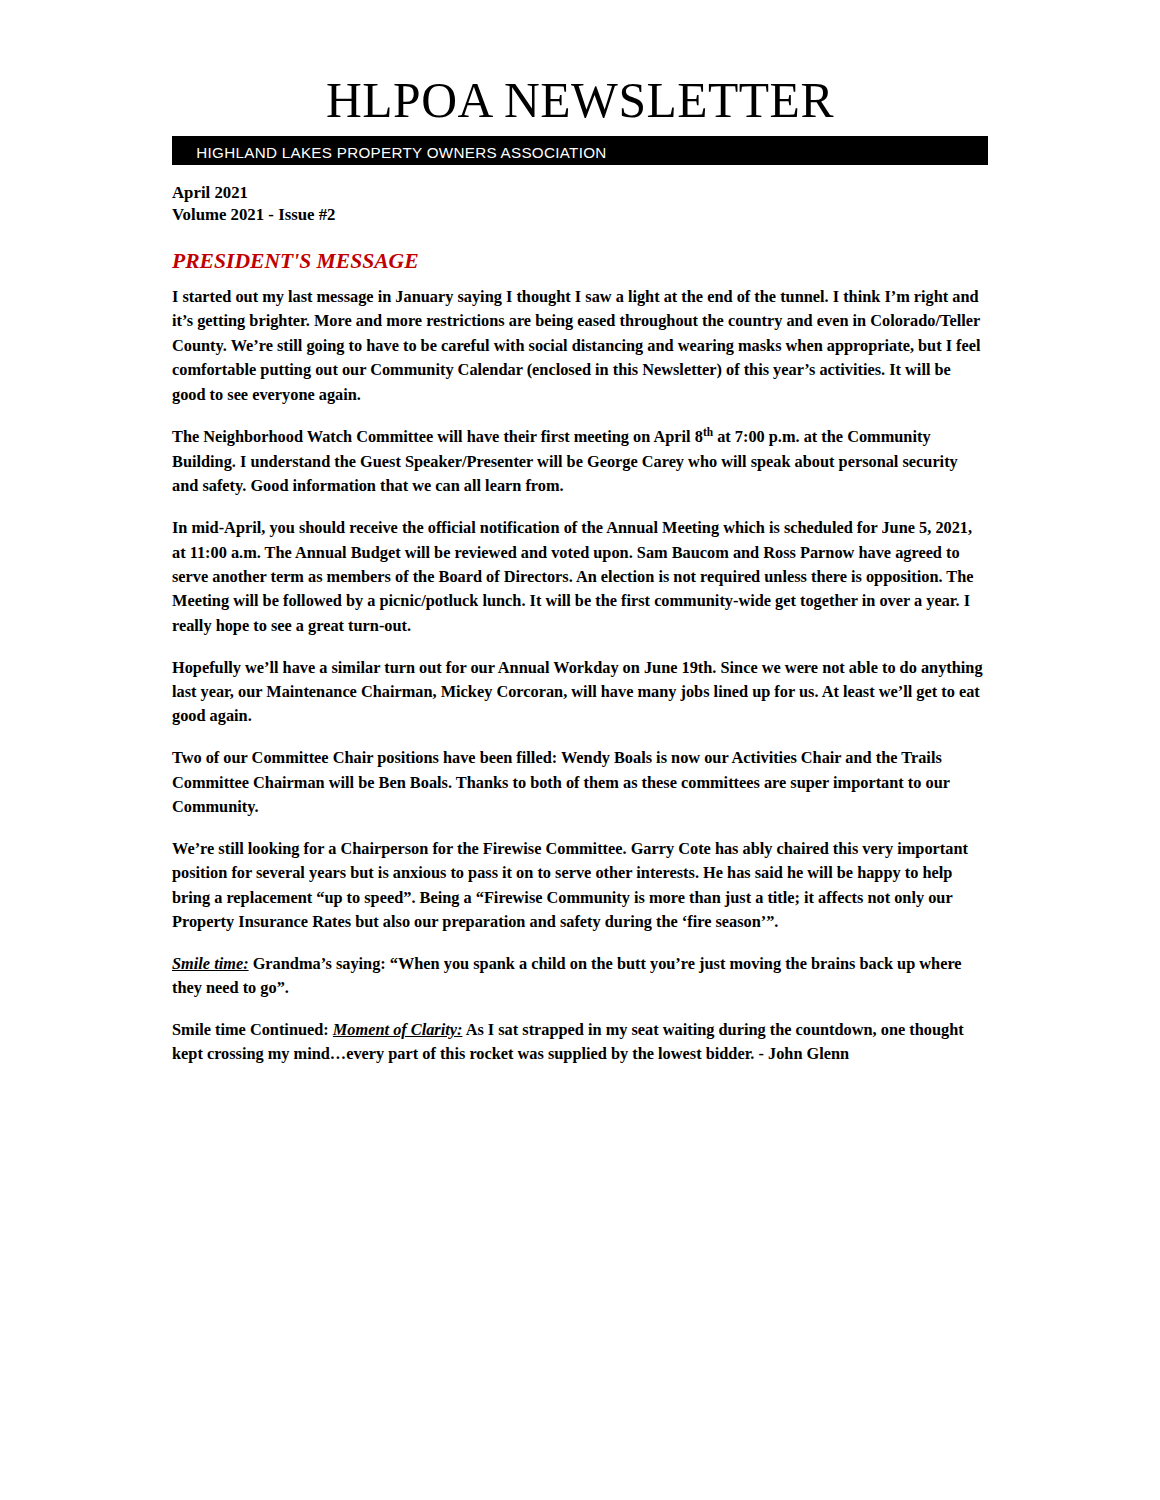HLPOA NEWSLETTER
HIGHLAND LAKES PROPERTY OWNERS ASSOCIATION
April 2021
Volume 2021 - Issue #2
PRESIDENT'S MESSAGE
I started out my last message in January saying I thought I saw a light at the end of the tunnel. I think I’m right and it’s getting brighter. More and more restrictions are being eased throughout the country and even in Colorado/Teller County. We’re still going to have to be careful with social distancing and wearing masks when appropriate, but I feel comfortable putting out our Community Calendar (enclosed in this Newsletter) of this year’s activities. It will be good to see everyone again.
The Neighborhood Watch Committee will have their first meeting on April 8th at 7:00 p.m. at the Community Building. I understand the Guest Speaker/Presenter will be George Carey who will speak about personal security and safety. Good information that we can all learn from.
In mid-April, you should receive the official notification of the Annual Meeting which is scheduled for June 5, 2021, at 11:00 a.m. The Annual Budget will be reviewed and voted upon. Sam Baucom and Ross Parnow have agreed to serve another term as members of the Board of Directors. An election is not required unless there is opposition. The Meeting will be followed by a picnic/potluck lunch. It will be the first community-wide get together in over a year. I really hope to see a great turn-out.
Hopefully we’ll have a similar turn out for our Annual Workday on June 19th. Since we were not able to do anything last year, our Maintenance Chairman, Mickey Corcoran, will have many jobs lined up for us. At least we’ll get to eat good again.
Two of our Committee Chair positions have been filled: Wendy Boals is now our Activities Chair and the Trails Committee Chairman will be Ben Boals. Thanks to both of them as these committees are super important to our Community.
We’re still looking for a Chairperson for the Firewise Committee. Garry Cote has ably chaired this very important position for several years but is anxious to pass it on to serve other interests. He has said he will be happy to help bring a replacement “up to speed”. Being a “Firewise Community is more than just a title; it affects not only our Property Insurance Rates but also our preparation and safety during the ‘fire season’”.
Smile time: Grandma’s saying: “When you spank a child on the butt you’re just moving the brains back up where they need to go”.
Smile time Continued: Moment of Clarity: As I sat strapped in my seat waiting during the countdown, one thought kept crossing my mind…every part of this rocket was supplied by the lowest bidder. - John Glenn